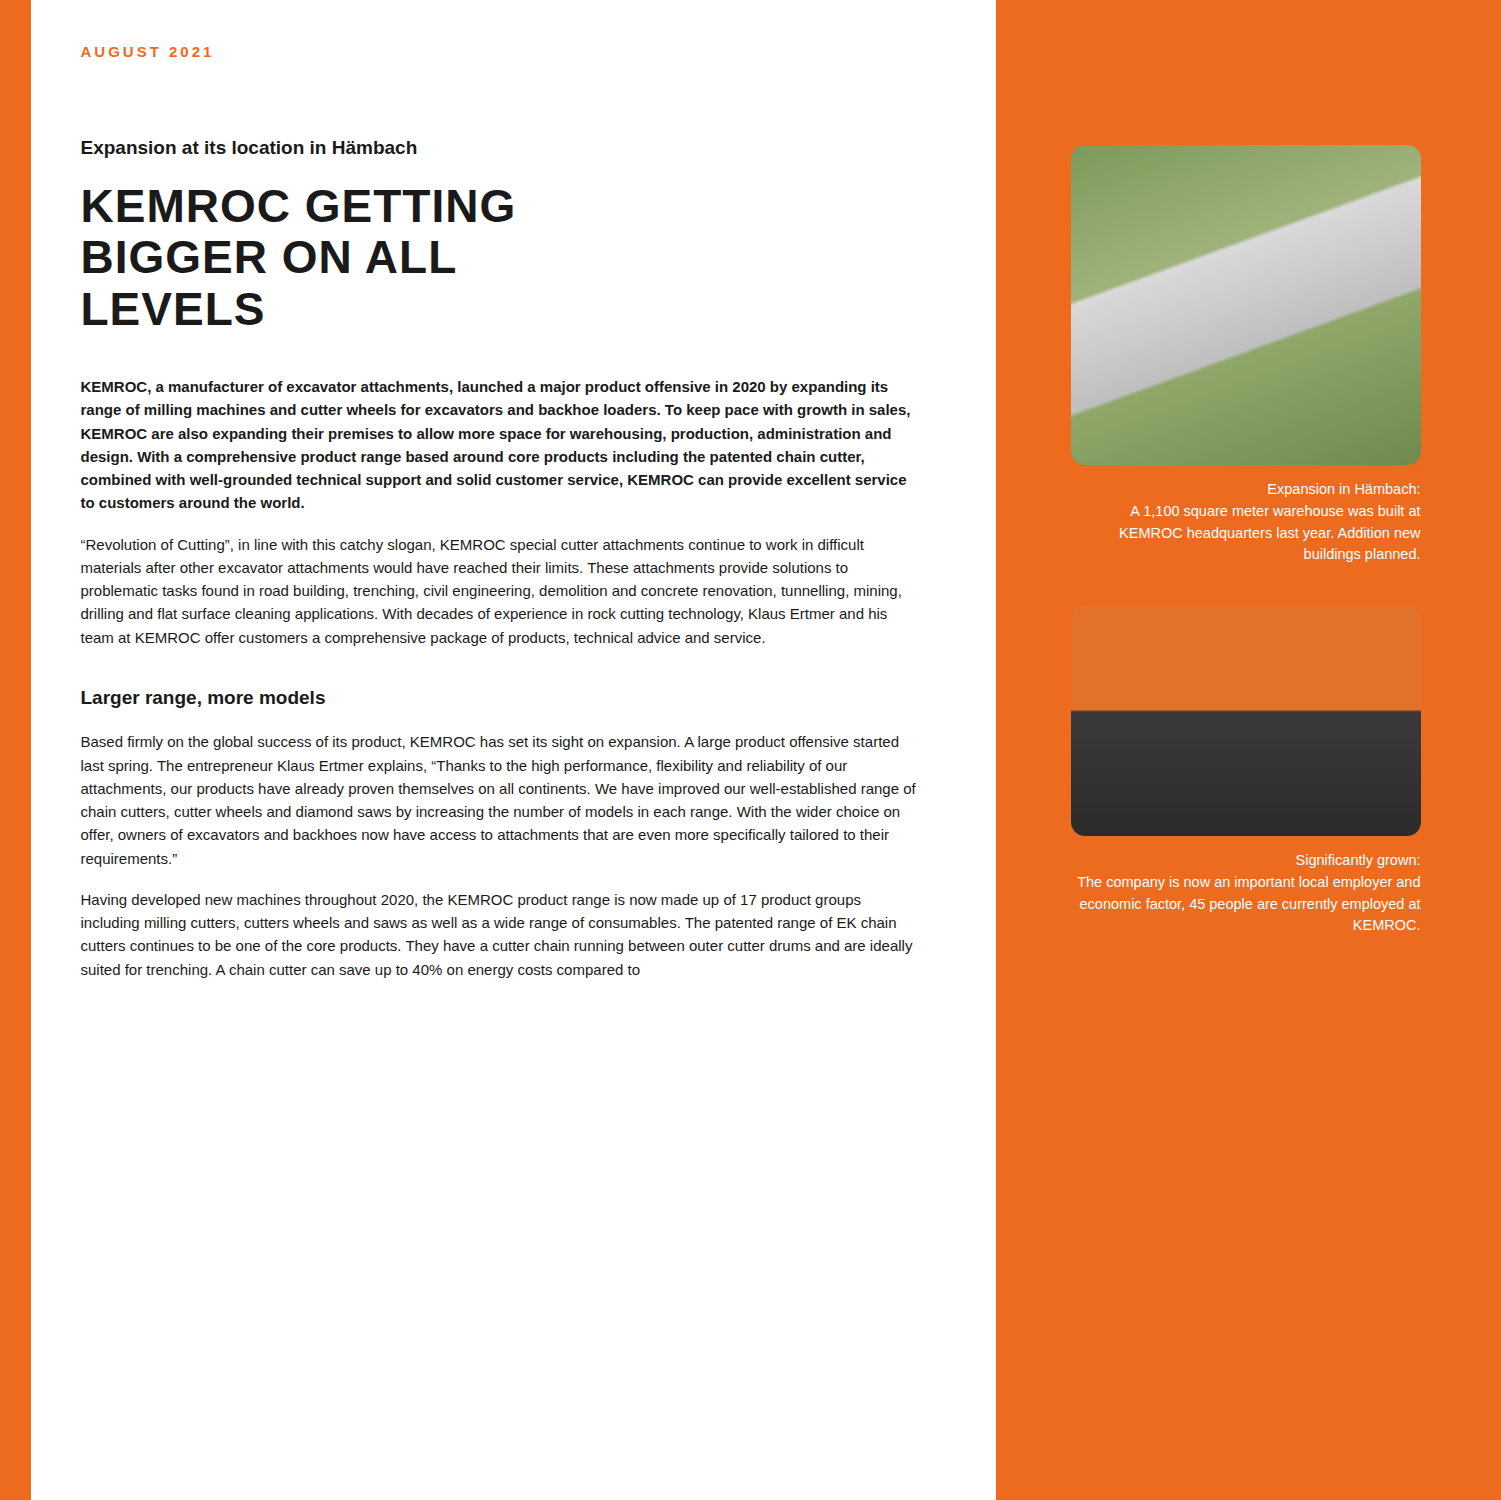1 | 2 | 3
AUGUST 2021
Expansion at its location in Hämbach
KEMROC getting
bigger on all
levels
KEMROC, a manufacturer of excavator attachments, launched a major product offensive in 2020 by expanding its range of milling machines and cutter wheels for excavators and backhoe loaders. To keep pace with growth in sales, KEMROC are also expanding their premises to allow more space for warehousing, production, administration and design. With a comprehensive product range based around core products including the patented chain cutter, combined with well-grounded technical support and solid customer service, KEMROC can provide excellent service to customers around the world.
“Revolution of Cutting”, in line with this catchy slogan, KEMROC special cutter attachments continue to work in difficult materials after other excavator attachments would have reached their limits. These attachments provide solutions to problematic tasks found in road building, trenching, civil engineering, demolition and concrete renovation, tunnelling, mining, drilling and flat surface cleaning applications. With decades of experience in rock cutting technology, Klaus Ertmer and his team at KEMROC offer customers a comprehensive package of products, technical advice and service.
Larger range, more models
Based firmly on the global success of its product, KEMROC has set its sight on expansion. A large product offensive started last spring. The entrepreneur Klaus Ertmer explains, “Thanks to the high performance, flexibility and reliability of our attachments, our products have already proven themselves on all continents. We have improved our well-established range of chain cutters, cutter wheels and diamond saws by increasing the number of models in each range. With the wider choice on offer, owners of excavators and backhoes now have access to attachments that are even more specifically tailored to their requirements.”
Having developed new machines throughout 2020, the KEMROC product range is now made up of 17 product groups including milling cutters, cutters wheels and saws as well as a wide range of consumables. The patented range of EK chain cutters continues to be one of the core products. They have a cutter chain running between outer cutter drums and are ideally suited for trenching. A chain cutter can save up to 40% on energy costs compared to
Expansion in Hämbach:
A 1,100 square meter warehouse was built at KEMROC headquarters last year. Addition new buildings planned.
Significantly grown:
The company is now an important local employer and economic factor, 45 people are currently employed at KEMROC.